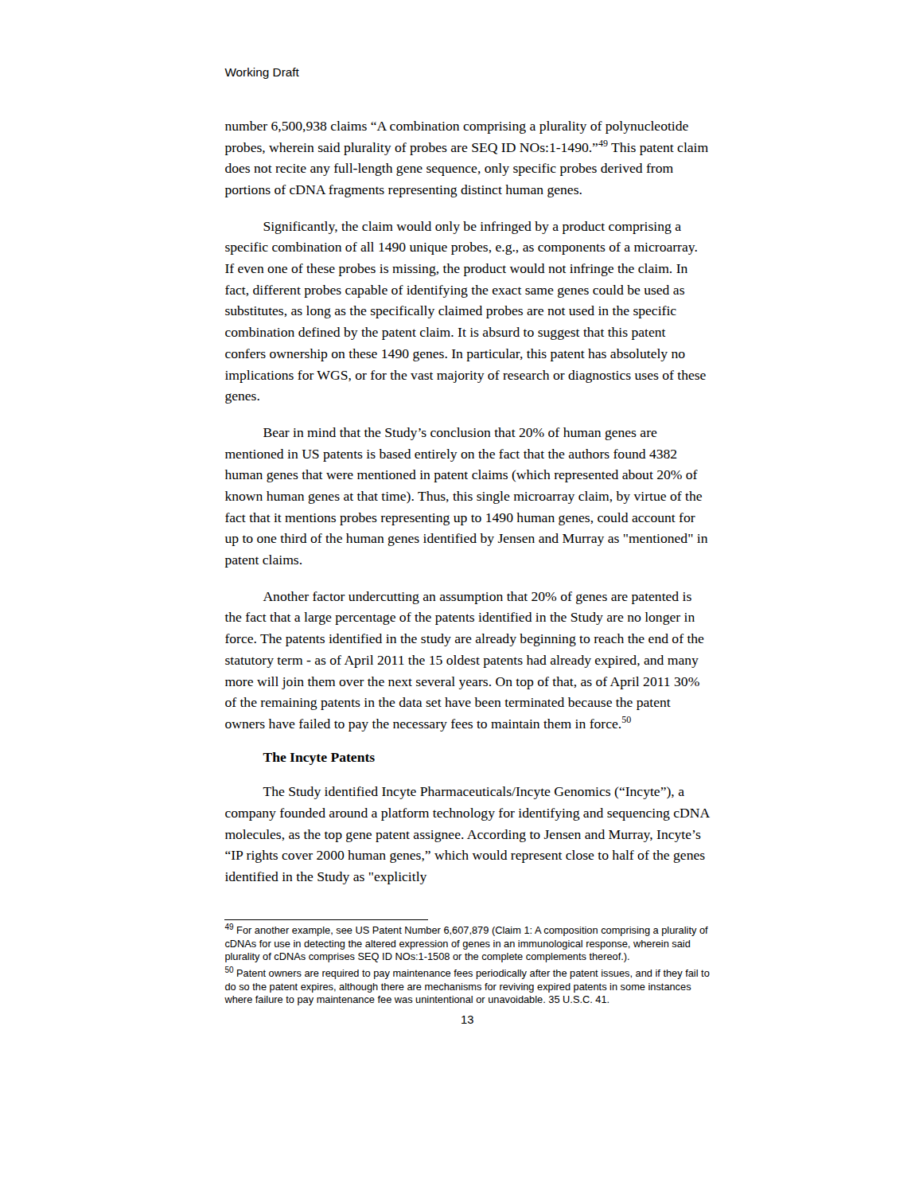Working Draft
number 6,500,938 claims “A combination comprising a plurality of polynucleotide probes, wherein said plurality of probes are SEQ ID NOs:1-1490.”49 This patent claim does not recite any full-length gene sequence, only specific probes derived from portions of cDNA fragments representing distinct human genes.
Significantly, the claim would only be infringed by a product comprising a specific combination of all 1490 unique probes, e.g., as components of a microarray. If even one of these probes is missing, the product would not infringe the claim. In fact, different probes capable of identifying the exact same genes could be used as substitutes, as long as the specifically claimed probes are not used in the specific combination defined by the patent claim. It is absurd to suggest that this patent confers ownership on these 1490 genes. In particular, this patent has absolutely no implications for WGS, or for the vast majority of research or diagnostics uses of these genes.
Bear in mind that the Study’s conclusion that 20% of human genes are mentioned in US patents is based entirely on the fact that the authors found 4382 human genes that were mentioned in patent claims (which represented about 20% of known human genes at that time). Thus, this single microarray claim, by virtue of the fact that it mentions probes representing up to 1490 human genes, could account for up to one third of the human genes identified by Jensen and Murray as "mentioned" in patent claims.
Another factor undercutting an assumption that 20% of genes are patented is the fact that a large percentage of the patents identified in the Study are no longer in force. The patents identified in the study are already beginning to reach the end of the statutory term - as of April 2011 the 15 oldest patents had already expired, and many more will join them over the next several years. On top of that, as of April 2011 30% of the remaining patents in the data set have been terminated because the patent owners have failed to pay the necessary fees to maintain them in force.50
The Incyte Patents
The Study identified Incyte Pharmaceuticals/Incyte Genomics (“Incyte”), a company founded around a platform technology for identifying and sequencing cDNA molecules, as the top gene patent assignee. According to Jensen and Murray, Incyte’s “IP rights cover 2000 human genes,” which would represent close to half of the genes identified in the Study as "explicitly
49 For another example, see US Patent Number 6,607,879 (Claim 1: A composition comprising a plurality of cDNAs for use in detecting the altered expression of genes in an immunological response, wherein said plurality of cDNAs comprises SEQ ID NOs:1-1508 or the complete complements thereof.).
50 Patent owners are required to pay maintenance fees periodically after the patent issues, and if they fail to do so the patent expires, although there are mechanisms for reviving expired patents in some instances where failure to pay maintenance fee was unintentional or unavoidable. 35 U.S.C. 41.
13